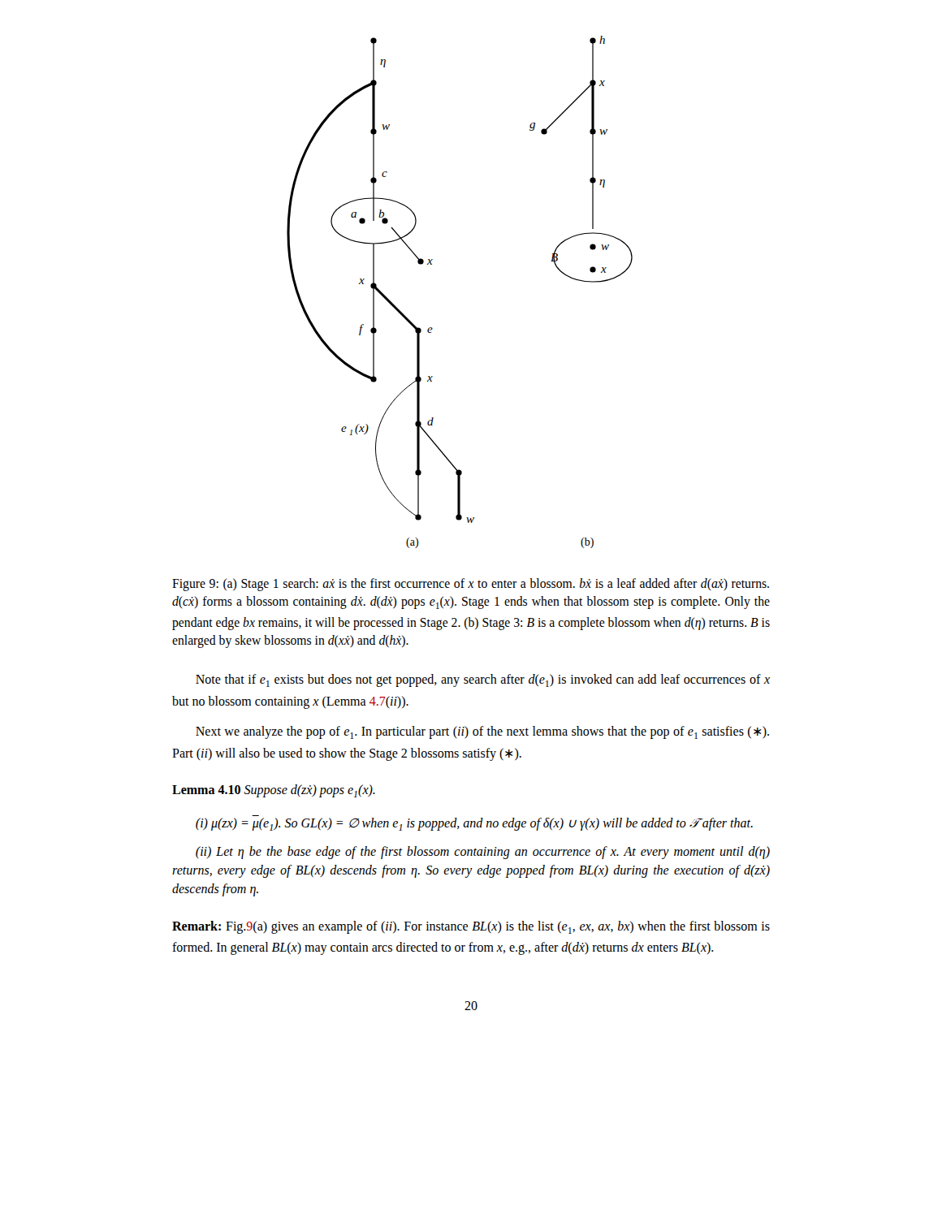η w c a b x x f e x d w e 1 (x) h x w g η w x B (a) (b)
Figure 9: (a) Stage 1 search: aẋ is the first occurrence of x to enter a blossom. bẋ is a leaf added after d(aẋ) returns. d(cẋ) forms a blossom containing dẋ. d(dẋ) pops e 1(x). Stage 1 ends when that blossom step is complete. Only the pendant edge bx remains, it will be processed in Stage 2. (b) Stage 3: B is a complete blossom when d(η) returns. B is enlarged by skew blossoms in d(xẋ) and d(hẋ).
Note that if e 1 exists but does not get popped, any search after d(e 1) is invoked can add leaf occurrences of x but no blossom containing x (Lemma 4.7(ii)).
Next we analyze the pop of e 1. In particular part (ii) of the next lemma shows that the pop of e 1 satisfies (∗). Part (ii) will also be used to show the Stage 2 blossoms satisfy (∗).
Lemma 4.10 Suppose d(zẋ) pops e 1(x).
(i) μ(zx) = μ(e 1). So GL(x) = ∅ when e 1 is popped, and no edge of δ(x) ∪ γ(x) will be added to 𝒯 after that.
(ii) Let η be the base edge of the first blossom containing an occurrence of x. At every moment until d(η) returns, every edge of BL(x) descends from η. So every edge popped from BL(x) during the execution of d(zẋ) descends from η.
Remark: Fig.9(a) gives an example of (ii). For instance BL(x) is the list (e 1, ex, ax, bx) when the first blossom is formed. In general BL(x) may contain arcs directed to or from x, e.g., after d(dẋ) returns dx enters BL(x).
20